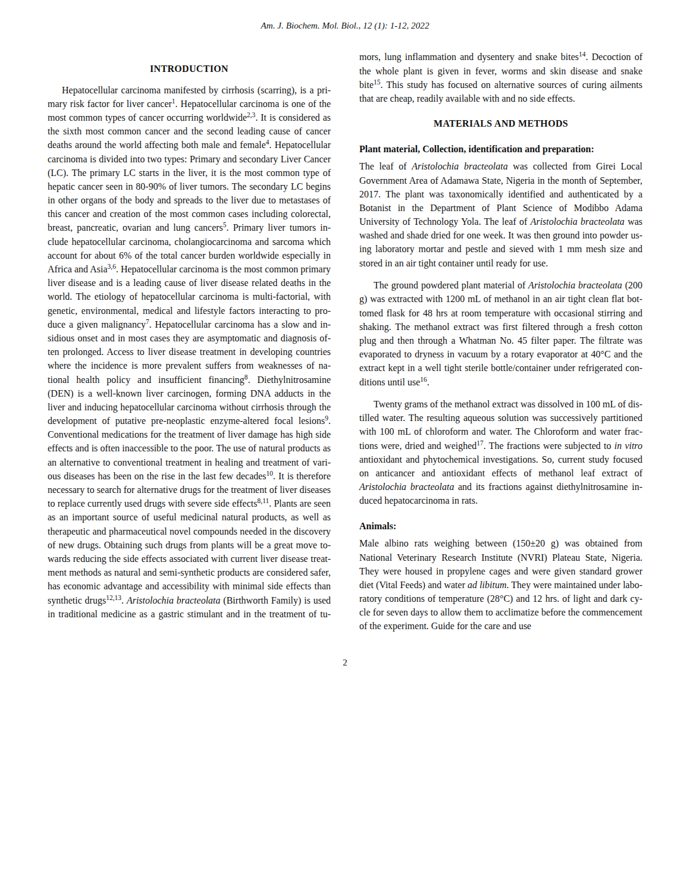Am. J. Biochem. Mol. Biol., 12 (1): 1-12, 2022
Introduction
Hepatocellular carcinoma manifested by cirrhosis (scarring), is a primary risk factor for liver cancer1. Hepatocellular carcinoma is one of the most common types of cancer occurring worldwide2,3. It is considered as the sixth most common cancer and the second leading cause of cancer deaths around the world affecting both male and female4. Hepatocellular carcinoma is divided into two types: Primary and secondary Liver Cancer (LC). The primary LC starts in the liver, it is the most common type of hepatic cancer seen in 80-90% of liver tumors. The secondary LC begins in other organs of the body and spreads to the liver due to metastases of this cancer and creation of the most common cases including colorectal, breast, pancreatic, ovarian and lung cancers5. Primary liver tumors include hepatocellular carcinoma, cholangiocarcinoma and sarcoma which account for about 6% of the total cancer burden worldwide especially in Africa and Asia3,6. Hepatocellular carcinoma is the most common primary liver disease and is a leading cause of liver disease related deaths in the world. The etiology of hepatocellular carcinoma is multi-factorial, with genetic, environmental, medical and lifestyle factors interacting to produce a given malignancy7. Hepatocellular carcinoma has a slow and insidious onset and in most cases they are asymptomatic and diagnosis often prolonged. Access to liver disease treatment in developing countries where the incidence is more prevalent suffers from weaknesses of national health policy and insufficient financing8. Diethylnitrosamine (DEN) is a well-known liver carcinogen, forming DNA adducts in the liver and inducing hepatocellular carcinoma without cirrhosis through the development of putative pre-neoplastic enzyme-altered focal lesions9. Conventional medications for the treatment of liver damage has high side effects and is often inaccessible to the poor. The use of natural products as an alternative to conventional treatment in healing and treatment of various diseases has been on the rise in the last few decades10. It is therefore necessary to search for alternative drugs for the treatment of liver diseases to replace currently used drugs with severe side effects8,11. Plants are seen as an important source of useful medicinal natural products, as well as therapeutic and pharmaceutical novel compounds needed in the discovery of new drugs. Obtaining such drugs from plants will be a great move towards reducing the side effects associated with current liver disease treatment methods as natural and semi-synthetic products are considered safer, has economic advantage and accessibility with minimal side effects than synthetic drugs12,13. Aristolochia bracteolata (Birthworth Family) is used in traditional medicine as a gastric stimulant and in the treatment of tumors, lung inflammation and dysentery and snake bites14. Decoction of the whole plant is given in fever, worms and skin disease and snake bite15. This study has focused on alternative sources of curing ailments that are cheap, readily available with and no side effects.
Materials and Methods
Plant material, Collection, identification and preparation:
The leaf of Aristolochia bracteolata was collected from Girei Local Government Area of Adamawa State, Nigeria in the month of September, 2017. The plant was taxonomically identified and authenticated by a Botanist in the Department of Plant Science of Modibbo Adama University of Technology Yola. The leaf of Aristolochia bracteolata was washed and shade dried for one week. It was then ground into powder using laboratory mortar and pestle and sieved with 1 mm mesh size and stored in an air tight container until ready for use.
The ground powdered plant material of Aristolochia bracteolata (200 g) was extracted with 1200 mL of methanol in an air tight clean flat bottomed flask for 48 hrs at room temperature with occasional stirring and shaking. The methanol extract was first filtered through a fresh cotton plug and then through a Whatman No. 45 filter paper. The filtrate was evaporated to dryness in vacuum by a rotary evaporator at 40°C and the extract kept in a well tight sterile bottle/container under refrigerated conditions until use16.
Twenty grams of the methanol extract was dissolved in 100 mL of distilled water. The resulting aqueous solution was successively partitioned with 100 mL of chloroform and water. The Chloroform and water fractions were, dried and weighed17. The fractions were subjected to in vitro antioxidant and phytochemical investigations. So, current study focused on anticancer and antioxidant effects of methanol leaf extract of Aristolochia bracteolata and its fractions against diethylnitrosamine induced hepatocarcinoma in rats.
Animals:
Male albino rats weighing between (150±20 g) was obtained from National Veterinary Research Institute (NVRI) Plateau State, Nigeria. They were housed in propylene cages and were given standard grower diet (Vital Feeds) and water ad libitum. They were maintained under laboratory conditions of temperature (28°C) and 12 hrs. of light and dark cycle for seven days to allow them to acclimatize before the commencement of the experiment. Guide for the care and use
2